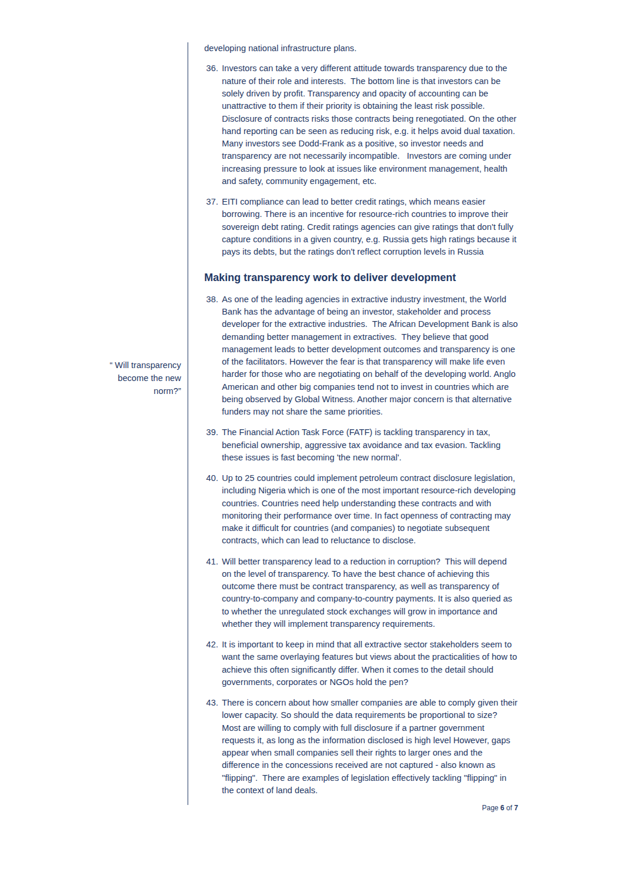“ Will transparency become the new norm?”
developing national infrastructure plans.
Investors can take a very different attitude towards transparency due to the nature of their role and interests. The bottom line is that investors can be solely driven by profit. Transparency and opacity of accounting can be unattractive to them if their priority is obtaining the least risk possible. Disclosure of contracts risks those contracts being renegotiated. On the other hand reporting can be seen as reducing risk, e.g. it helps avoid dual taxation. Many investors see Dodd-Frank as a positive, so investor needs and transparency are not necessarily incompatible. Investors are coming under increasing pressure to look at issues like environment management, health and safety, community engagement, etc.
EITI compliance can lead to better credit ratings, which means easier borrowing. There is an incentive for resource-rich countries to improve their sovereign debt rating. Credit ratings agencies can give ratings that don't fully capture conditions in a given country, e.g. Russia gets high ratings because it pays its debts, but the ratings don't reflect corruption levels in Russia
Making transparency work to deliver development
As one of the leading agencies in extractive industry investment, the World Bank has the advantage of being an investor, stakeholder and process developer for the extractive industries. The African Development Bank is also demanding better management in extractives. They believe that good management leads to better development outcomes and transparency is one of the facilitators. However the fear is that transparency will make life even harder for those who are negotiating on behalf of the developing world. Anglo American and other big companies tend not to invest in countries which are being observed by Global Witness. Another major concern is that alternative funders may not share the same priorities.
The Financial Action Task Force (FATF) is tackling transparency in tax, beneficial ownership, aggressive tax avoidance and tax evasion. Tackling these issues is fast becoming 'the new normal'.
Up to 25 countries could implement petroleum contract disclosure legislation, including Nigeria which is one of the most important resource-rich developing countries. Countries need help understanding these contracts and with monitoring their performance over time. In fact openness of contracting may make it difficult for countries (and companies) to negotiate subsequent contracts, which can lead to reluctance to disclose.
Will better transparency lead to a reduction in corruption? This will depend on the level of transparency. To have the best chance of achieving this outcome there must be contract transparency, as well as transparency of country-to-company and company-to-country payments. It is also queried as to whether the unregulated stock exchanges will grow in importance and whether they will implement transparency requirements.
It is important to keep in mind that all extractive sector stakeholders seem to want the same overlaying features but views about the practicalities of how to achieve this often significantly differ. When it comes to the detail should governments, corporates or NGOs hold the pen?
There is concern about how smaller companies are able to comply given their lower capacity. So should the data requirements be proportional to size? Most are willing to comply with full disclosure if a partner government requests it, as long as the information disclosed is high level However, gaps appear when small companies sell their rights to larger ones and the difference in the concessions received are not captured - also known as "flipping". There are examples of legislation effectively tackling "flipping" in the context of land deals.
Page 6 of 7